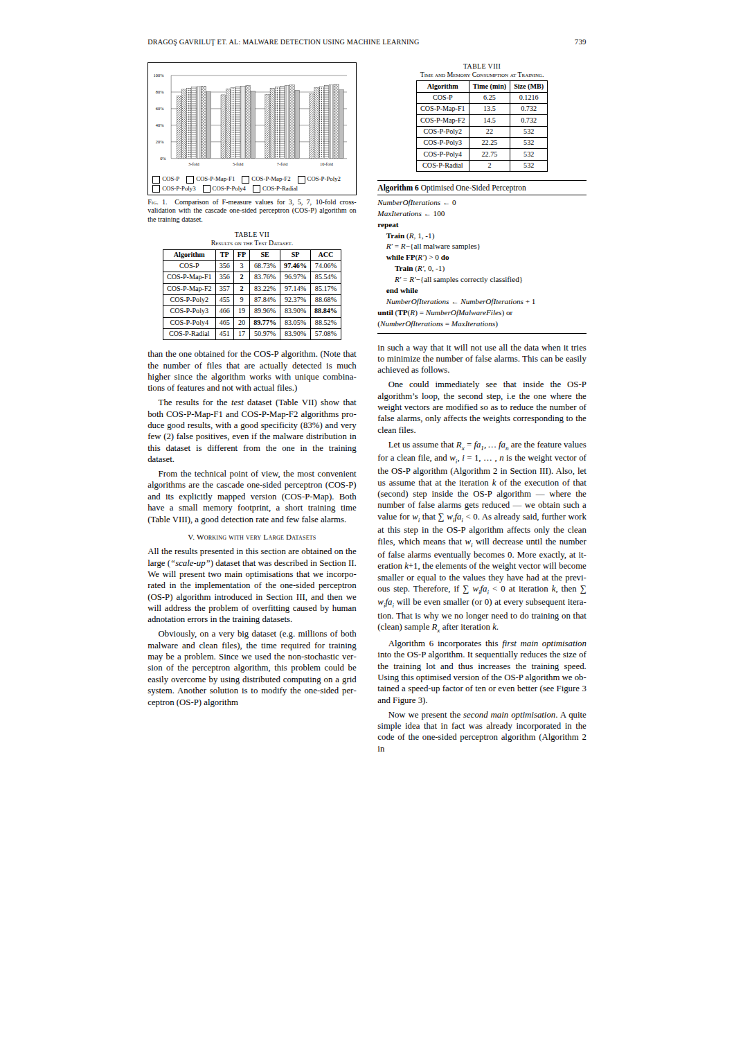Dragoş Gavriluţ et. al: Malware Detection Using Machine Learning
739
100% 80% 60% 40% 20% 0% 3-fold 5-fold 7-fold 10-fold
COS-P COS-P-Map-F1 COS-P-Map-F2 COS-P-Poly2
COS-P-Poly3 COS-P-Poly4 COS-P-Radial
Fig. 1. Comparison of F-measure values for 3, 5, 7, 10-fold cross-validation with the cascade one-sided perceptron (COS-P) algorithm on the training dataset.
TABLE VII Results on the Test Dataset.
| Algorithm | TP | FP | SE | SP | ACC |
| --- | --- | --- | --- | --- | --- |
| COS-P | 356 | 3 | 68.73% | 97.46% | 74.06% |
| COS-P-Map-F1 | 356 | 2 | 83.76% | 96.97% | 85.54% |
| COS-P-Map-F2 | 357 | 2 | 83.22% | 97.14% | 85.17% |
| COS-P-Poly2 | 455 | 9 | 87.84% | 92.37% | 88.68% |
| COS-P-Poly3 | 466 | 19 | 89.96% | 83.90% | 88.84% |
| COS-P-Poly4 | 465 | 20 | 89.77% | 83.05% | 88.52% |
| COS-P-Radial | 451 | 17 | 50.97% | 83.90% | 57.08% |
than the one obtained for the COS-P algorithm. (Note that the number of files that are actually detected is much higher since the algorithm works with unique combinations of features and not with actual files.)
The results for the test dataset (Table VII) show that both COS-P-Map-F1 and COS-P-Map-F2 algorithms produce good results, with a good specificity (83%) and very few (2) false positives, even if the malware distribution in this dataset is different from the one in the training dataset.
From the technical point of view, the most convenient algorithms are the cascade one-sided perceptron (COS-P) and its explicitly mapped version (COS-P-Map). Both have a small memory footprint, a short training time (Table VIII), a good detection rate and few false alarms.
V. Working with very Large Datasets
All the results presented in this section are obtained on the large (“scale-up”) dataset that was described in Section II. We will present two main optimisations that we incorporated in the implementation of the one-sided perceptron (OS-P) algorithm introduced in Section III, and then we will address the problem of overfitting caused by human adnotation errors in the training datasets.
Obviously, on a very big dataset (e.g. millions of both malware and clean files), the time required for training may be a problem. Since we used the non-stochastic version of the perceptron algorithm, this problem could be easily overcome by using distributed computing on a grid system. Another solution is to modify the one-sided perceptron (OS-P) algorithm
TABLE VIII Time and Memory Consumption at Training.
| Algorithm | Time (min) | Size (MB) |
| --- | --- | --- |
| COS-P | 6.25 | 0.1216 |
| COS-P-Map-F1 | 13.5 | 0.732 |
| COS-P-Map-F2 | 14.5 | 0.732 |
| COS-P-Poly2 | 22 | 532 |
| COS-P-Poly3 | 22.25 | 532 |
| COS-P-Poly4 | 22.75 | 532 |
| COS-P-Radial | 2 | 532 |
Algorithm 6 Optimised One-Sided Perceptron
NumberOfIterations ← 0
MaxIterations ← 100
repeat
Train (R, 1, -1)
R′ = R−{all malware samples}
while FP(R′) > 0 do
Train (R′, 0, -1)
R′ = R′−{all samples correctly classified}
end while
NumberOfIterations ← NumberOfIterations + 1
until (TP(R) = NumberOfMalwareFiles) or
(NumberOfIterations = MaxIterations)
in such a way that it will not use all the data when it tries to minimize the number of false alarms. This can be easily achieved as follows.
One could immediately see that inside the OS-P algorithm’s loop, the second step, i.e the one where the weight vectors are modified so as to reduce the number of false alarms, only affects the weights corresponding to the clean files.
Let us assume that Rx = fa1, … fan are the feature values for a clean file, and wi, i = 1, … , n is the weight vector of the OS-P algorithm (Algorithm 2 in Section III). Also, let us assume that at the iteration k of the execution of that (second) step inside the OS-P algorithm — where the number of false alarms gets reduced — we obtain such a value for wi that ∑ wifai < 0. As already said, further work at this step in the OS-P algorithm affects only the clean files, which means that wi will decrease until the number of false alarms eventually becomes 0. More exactly, at iteration k+1, the elements of the weight vector will become smaller or equal to the values they have had at the previous step. Therefore, if ∑ wifai < 0 at iteration k, then ∑ wifai will be even smaller (or 0) at every subsequent iteration. That is why we no longer need to do training on that (clean) sample Rx after iteration k.
Algorithm 6 incorporates this first main optimisation into the OS-P algorithm. It sequentially reduces the size of the training lot and thus increases the training speed. Using this optimised version of the OS-P algorithm we obtained a speed-up factor of ten or even better (see Figure 3 and Figure 3).
Now we present the second main optimisation. A quite simple idea that in fact was already incorporated in the code of the one-sided perceptron algorithm (Algorithm 2 in